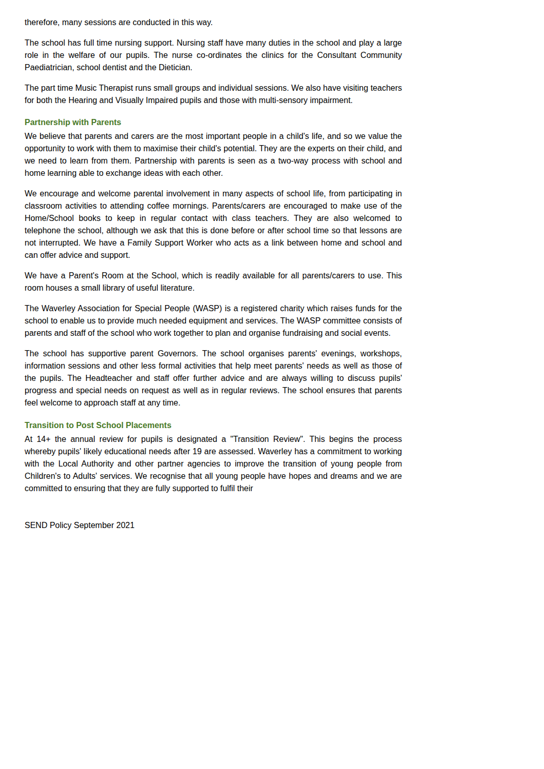therefore, many sessions are conducted in this way.
The school has full time nursing support. Nursing staff have many duties in the school and play a large role in the welfare of our pupils. The nurse co-ordinates the clinics for the Consultant Community Paediatrician, school dentist and the Dietician.
The part time Music Therapist runs small groups and individual sessions. We also have visiting teachers for both the Hearing and Visually Impaired pupils and those with multi-sensory impairment.
Partnership with Parents
We believe that parents and carers are the most important people in a child's life, and so we value the opportunity to work with them to maximise their child's potential. They are the experts on their child, and we need to learn from them. Partnership with parents is seen as a two-way process with school and home learning able to exchange ideas with each other.
We encourage and welcome parental involvement in many aspects of school life, from participating in classroom activities to attending coffee mornings. Parents/carers are encouraged to make use of the Home/School books to keep in regular contact with class teachers. They are also welcomed to telephone the school, although we ask that this is done before or after school time so that lessons are not interrupted. We have a Family Support Worker who acts as a link between home and school and can offer advice and support.
We have a Parent's Room at the School, which is readily available for all parents/carers to use. This room houses a small library of useful literature.
The Waverley Association for Special People (WASP) is a registered charity which raises funds for the school to enable us to provide much needed equipment and services. The WASP committee consists of parents and staff of the school who work together to plan and organise fundraising and social events.
The school has supportive parent Governors. The school organises parents' evenings, workshops, information sessions and other less formal activities that help meet parents' needs as well as those of the pupils. The Headteacher and staff offer further advice and are always willing to discuss pupils' progress and special needs on request as well as in regular reviews. The school ensures that parents feel welcome to approach staff at any time.
Transition to Post School Placements
At 14+ the annual review for pupils is designated a "Transition Review". This begins the process whereby pupils' likely educational needs after 19 are assessed. Waverley has a commitment to working with the Local Authority and other partner agencies to improve the transition of young people from Children's to Adults' services. We recognise that all young people have hopes and dreams and we are committed to ensuring that they are fully supported to fulfil their
SEND Policy September 2021